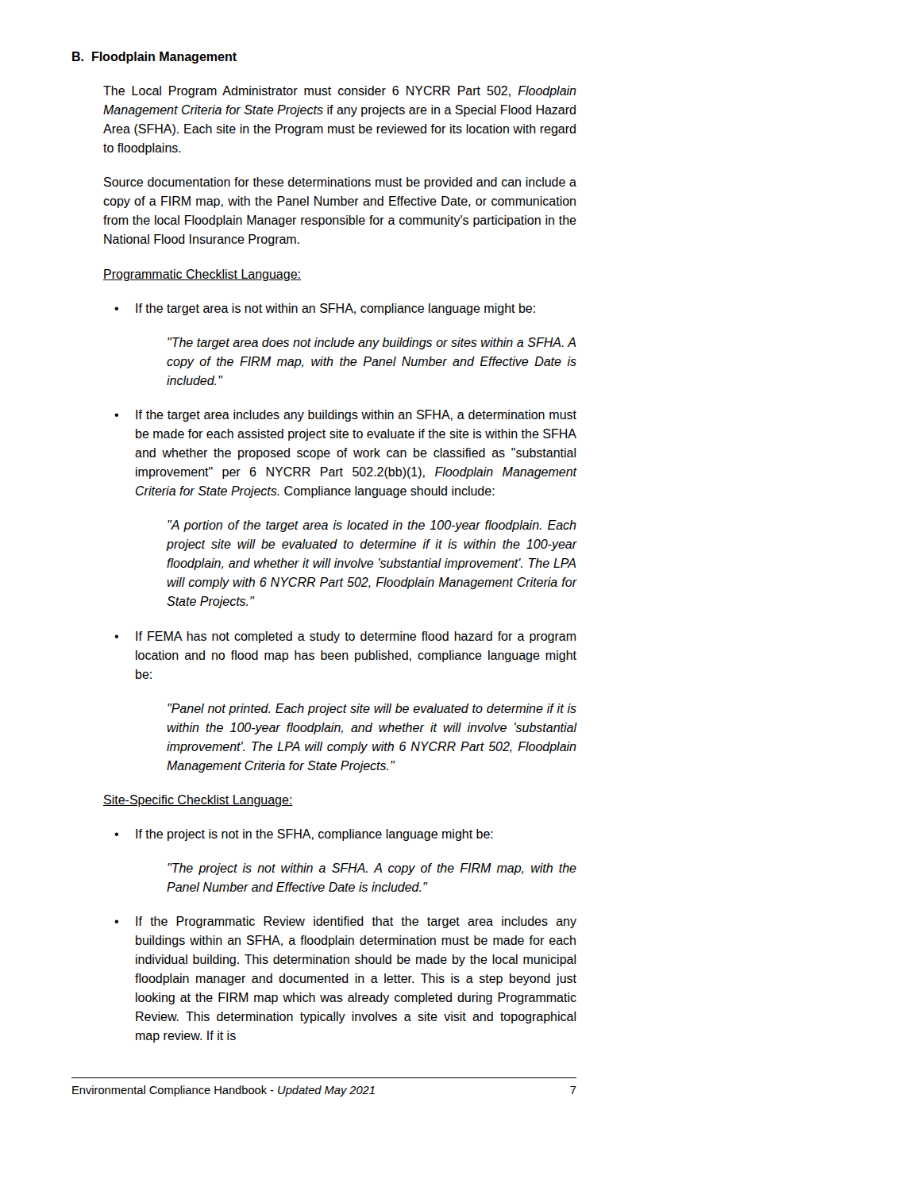B. Floodplain Management
The Local Program Administrator must consider 6 NYCRR Part 502, Floodplain Management Criteria for State Projects if any projects are in a Special Flood Hazard Area (SFHA). Each site in the Program must be reviewed for its location with regard to floodplains.
Source documentation for these determinations must be provided and can include a copy of a FIRM map, with the Panel Number and Effective Date, or communication from the local Floodplain Manager responsible for a community's participation in the National Flood Insurance Program.
Programmatic Checklist Language:
If the target area is not within an SFHA, compliance language might be:
"The target area does not include any buildings or sites within a SFHA. A copy of the FIRM map, with the Panel Number and Effective Date is included."
If the target area includes any buildings within an SFHA, a determination must be made for each assisted project site to evaluate if the site is within the SFHA and whether the proposed scope of work can be classified as "substantial improvement" per 6 NYCRR Part 502.2(bb)(1), Floodplain Management Criteria for State Projects. Compliance language should include:
"A portion of the target area is located in the 100-year floodplain. Each project site will be evaluated to determine if it is within the 100-year floodplain, and whether it will involve 'substantial improvement'. The LPA will comply with 6 NYCRR Part 502, Floodplain Management Criteria for State Projects."
If FEMA has not completed a study to determine flood hazard for a program location and no flood map has been published, compliance language might be:
"Panel not printed. Each project site will be evaluated to determine if it is within the 100-year floodplain, and whether it will involve 'substantial improvement'. The LPA will comply with 6 NYCRR Part 502, Floodplain Management Criteria for State Projects."
Site-Specific Checklist Language:
If the project is not in the SFHA, compliance language might be:
"The project is not within a SFHA. A copy of the FIRM map, with the Panel Number and Effective Date is included."
If the Programmatic Review identified that the target area includes any buildings within an SFHA, a floodplain determination must be made for each individual building. This determination should be made by the local municipal floodplain manager and documented in a letter. This is a step beyond just looking at the FIRM map which was already completed during Programmatic Review. This determination typically involves a site visit and topographical map review. If it is
Environmental Compliance Handbook - Updated May 2021
7